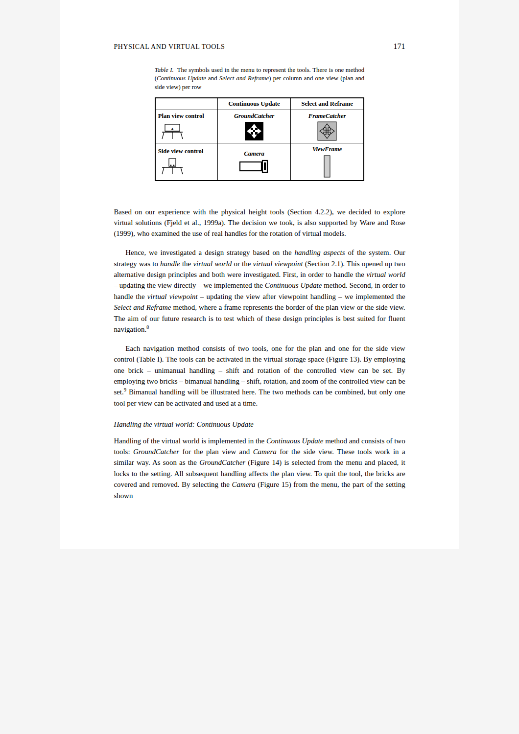Physical and Virtual Tools 171
Table I. The symbols used in the menu to represent the tools. There is one method (Continuous Update and Select and Reframe) per column and one view (plan and side view) per row
| | Continuous Update | Select and Reframe |
| --- | --- | --- |
| Plan view control ▲ | GroundCatcher | FrameCatcher |
| Side view control | Camera | ViewFrame |
Based on our experience with the physical height tools (Section 4.2.2), we decided to explore virtual solutions (Fjeld et al., 1999a). The decision we took, is also supported by Ware and Rose (1999), who examined the use of real handles for the rotation of virtual models.
Hence, we investigated a design strategy based on the handling aspects of the system. Our strategy was to handle the virtual world or the virtual viewpoint (Section 2.1). This opened up two alternative design principles and both were investigated. First, in order to handle the virtual world – updating the view directly – we implemented the Continuous Update method. Second, in order to handle the virtual viewpoint – updating the view after viewpoint handling – we implemented the Select and Reframe method, where a frame represents the border of the plan view or the side view. The aim of our future research is to test which of these design principles is best suited for fluent navigation.8
Each navigation method consists of two tools, one for the plan and one for the side view control (Table I). The tools can be activated in the virtual storage space (Figure 13). By employing one brick – unimanual handling – shift and rotation of the controlled view can be set. By employing two bricks – bimanual handling – shift, rotation, and zoom of the controlled view can be set.9 Bimanual handling will be illustrated here. The two methods can be combined, but only one tool per view can be activated and used at a time.
Handling the virtual world: Continuous Update
Handling of the virtual world is implemented in the Continuous Update method and consists of two tools: GroundCatcher for the plan view and Camera for the side view. These tools work in a similar way. As soon as the GroundCatcher (Figure 14) is selected from the menu and placed, it locks to the setting. All subsequent handling affects the plan view. To quit the tool, the bricks are covered and removed. By selecting the Camera (Figure 15) from the menu, the part of the setting shown